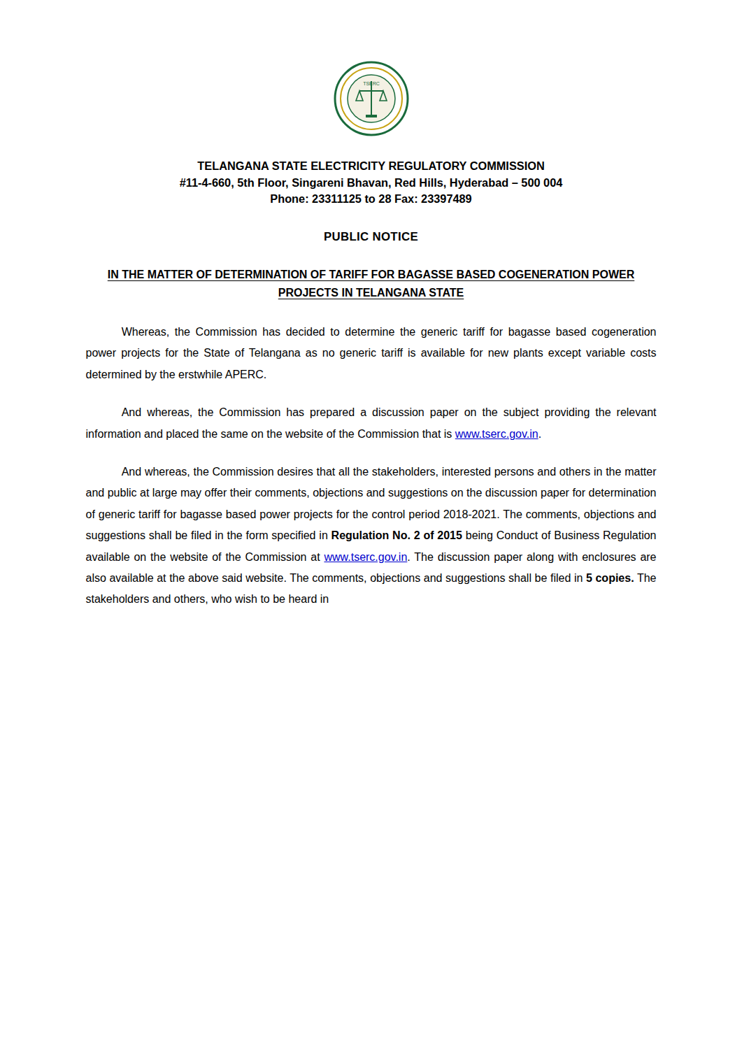TSERC
TELANGANA STATE ELECTRICITY REGULATORY COMMISSION
#11-4-660, 5th Floor, Singareni Bhavan, Red Hills, Hyderabad – 500 004
Phone: 23311125 to 28 Fax: 23397489
PUBLIC NOTICE
IN THE MATTER OF DETERMINATION OF TARIFF FOR BAGASSE BASED COGENERATION POWER PROJECTS IN TELANGANA STATE
Whereas, the Commission has decided to determine the generic tariff for bagasse based cogeneration power projects for the State of Telangana as no generic tariff is available for new plants except variable costs determined by the erstwhile APERC.
And whereas, the Commission has prepared a discussion paper on the subject providing the relevant information and placed the same on the website of the Commission that is www.tserc.gov.in.
And whereas, the Commission desires that all the stakeholders, interested persons and others in the matter and public at large may offer their comments, objections and suggestions on the discussion paper for determination of generic tariff for bagasse based power projects for the control period 2018-2021. The comments, objections and suggestions shall be filed in the form specified in Regulation No. 2 of 2015 being Conduct of Business Regulation available on the website of the Commission at www.tserc.gov.in. The discussion paper along with enclosures are also available at the above said website. The comments, objections and suggestions shall be filed in 5 copies. The stakeholders and others, who wish to be heard in